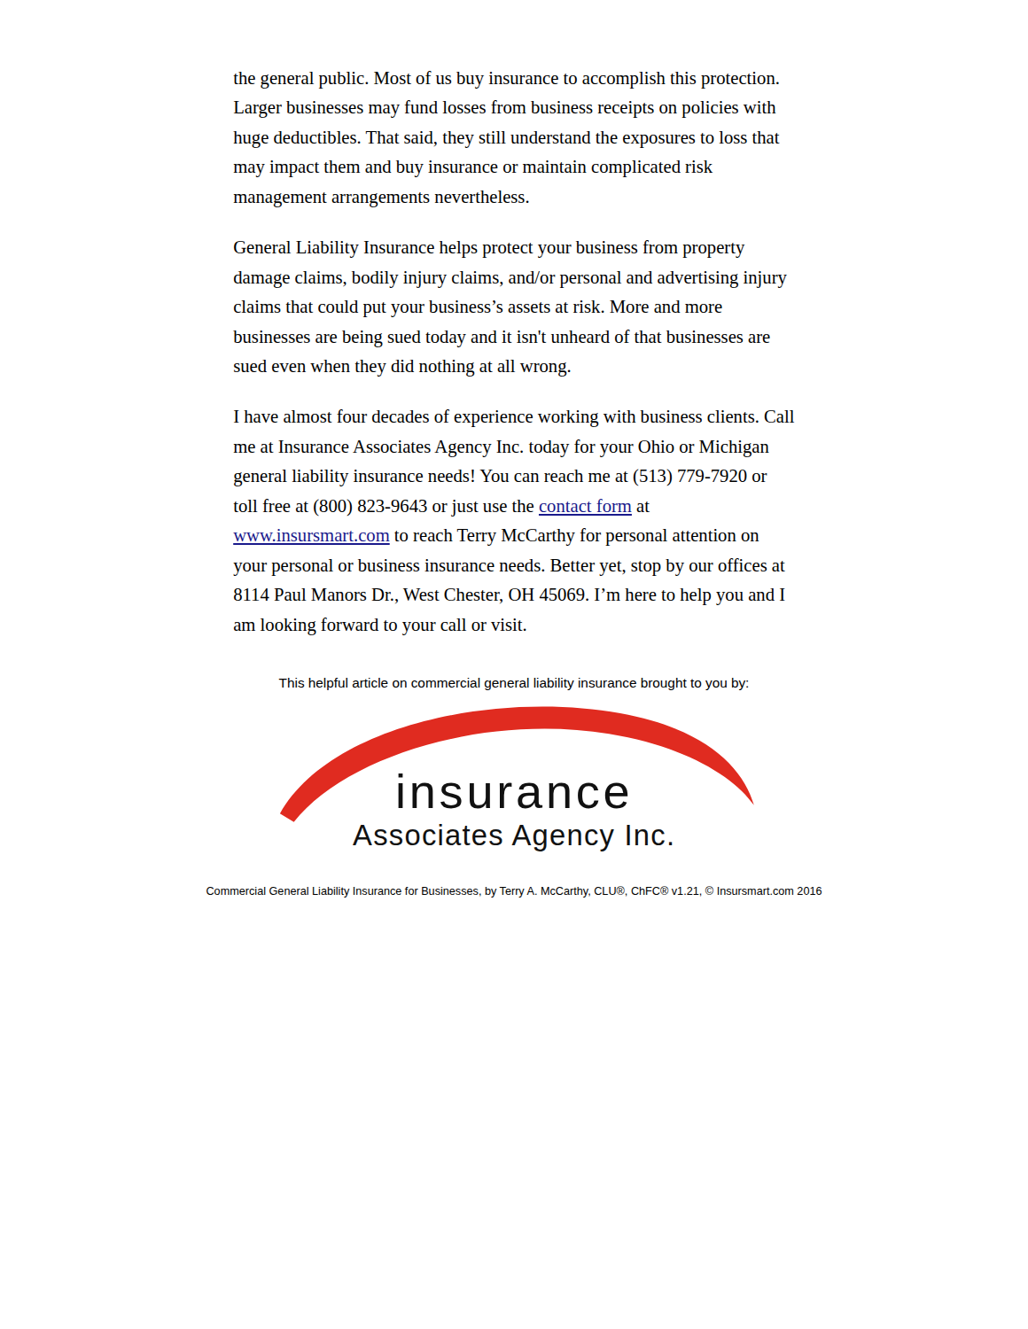the general public. Most of us buy insurance to accomplish this protection. Larger businesses may fund losses from business receipts on policies with huge deductibles. That said, they still understand the exposures to loss that may impact them and buy insurance or maintain complicated risk management arrangements nevertheless.
General Liability Insurance helps protect your business from property damage claims, bodily injury claims, and/or personal and advertising injury claims that could put your business’s assets at risk. More and more businesses are being sued today and it isn't unheard of that businesses are sued even when they did nothing at all wrong.
I have almost four decades of experience working with business clients. Call me at Insurance Associates Agency Inc. today for your Ohio or Michigan general liability insurance needs! You can reach me at (513) 779-7920 or toll free at (800) 823-9643 or just use the contact form at www.insursmart.com to reach Terry McCarthy for personal attention on your personal or business insurance needs. Better yet, stop by our offices at 8114 Paul Manors Dr., West Chester, OH 45069. I’m here to help you and I am looking forward to your call or visit.
This helpful article on commercial general liability insurance brought to you by:
insurance Associates Agency Inc.
Commercial General Liability Insurance for Businesses, by Terry A. McCarthy, CLU®, ChFC® v1.21, © Insursmart.com 2016